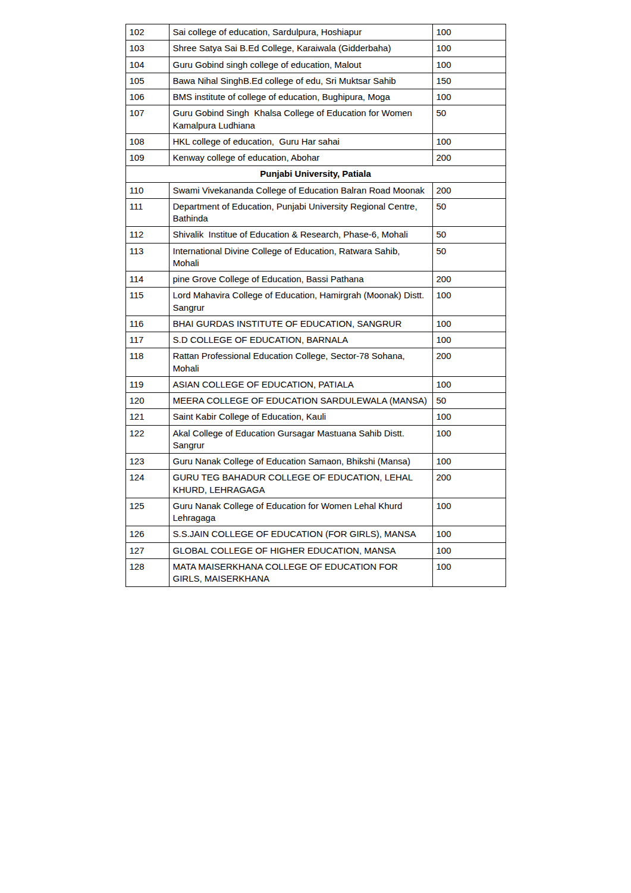| 102 | Sai college of education, Sardulpura, Hoshiapur | 100 |
| 103 | Shree Satya Sai B.Ed College, Karaiwala (Gidderbaha) | 100 |
| 104 | Guru Gobind singh college of education, Malout | 100 |
| 105 | Bawa Nihal SinghB.Ed college of edu, Sri Muktsar Sahib | 150 |
| 106 | BMS institute of college of education, Bughipura, Moga | 100 |
| 107 | Guru Gobind Singh Khalsa College of Education for Women Kamalpura Ludhiana | 50 |
| 108 | HKL college of education, Guru Har sahai | 100 |
| 109 | Kenway college of education, Abohar | 200 |
| Punjabi University, Patiala |
| 110 | Swami Vivekananda College of Education Balran Road Moonak | 200 |
| 111 | Department of Education, Punjabi University Regional Centre, Bathinda | 50 |
| 112 | Shivalik Institue of Education & Research, Phase-6, Mohali | 50 |
| 113 | International Divine College of Education, Ratwara Sahib, Mohali | 50 |
| 114 | pine Grove College of Education, Bassi Pathana | 200 |
| 115 | Lord Mahavira College of Education, Hamirgrah (Moonak) Distt. Sangrur | 100 |
| 116 | BHAI GURDAS INSTITUTE OF EDUCATION, SANGRUR | 100 |
| 117 | S.D COLLEGE OF EDUCATION, BARNALA | 100 |
| 118 | Rattan Professional Education College, Sector-78 Sohana, Mohali | 200 |
| 119 | ASIAN COLLEGE OF EDUCATION, PATIALA | 100 |
| 120 | MEERA COLLEGE OF EDUCATION SARDULEWALA (MANSA) | 50 |
| 121 | Saint Kabir College of Education, Kauli | 100 |
| 122 | Akal College of Education Gursagar Mastuana Sahib Distt. Sangrur | 100 |
| 123 | Guru Nanak College of Education Samaon, Bhikshi (Mansa) | 100 |
| 124 | GURU TEG BAHADUR COLLEGE OF EDUCATION, LEHAL KHURD, LEHRAGAGA | 200 |
| 125 | Guru Nanak College of Education for Women Lehal Khurd Lehragaga | 100 |
| 126 | S.S.JAIN COLLEGE OF EDUCATION (FOR GIRLS), MANSA | 100 |
| 127 | GLOBAL COLLEGE OF HIGHER EDUCATION, MANSA | 100 |
| 128 | MATA MAISERKHANA COLLEGE OF EDUCATION FOR GIRLS, MAISERKHANA | 100 |